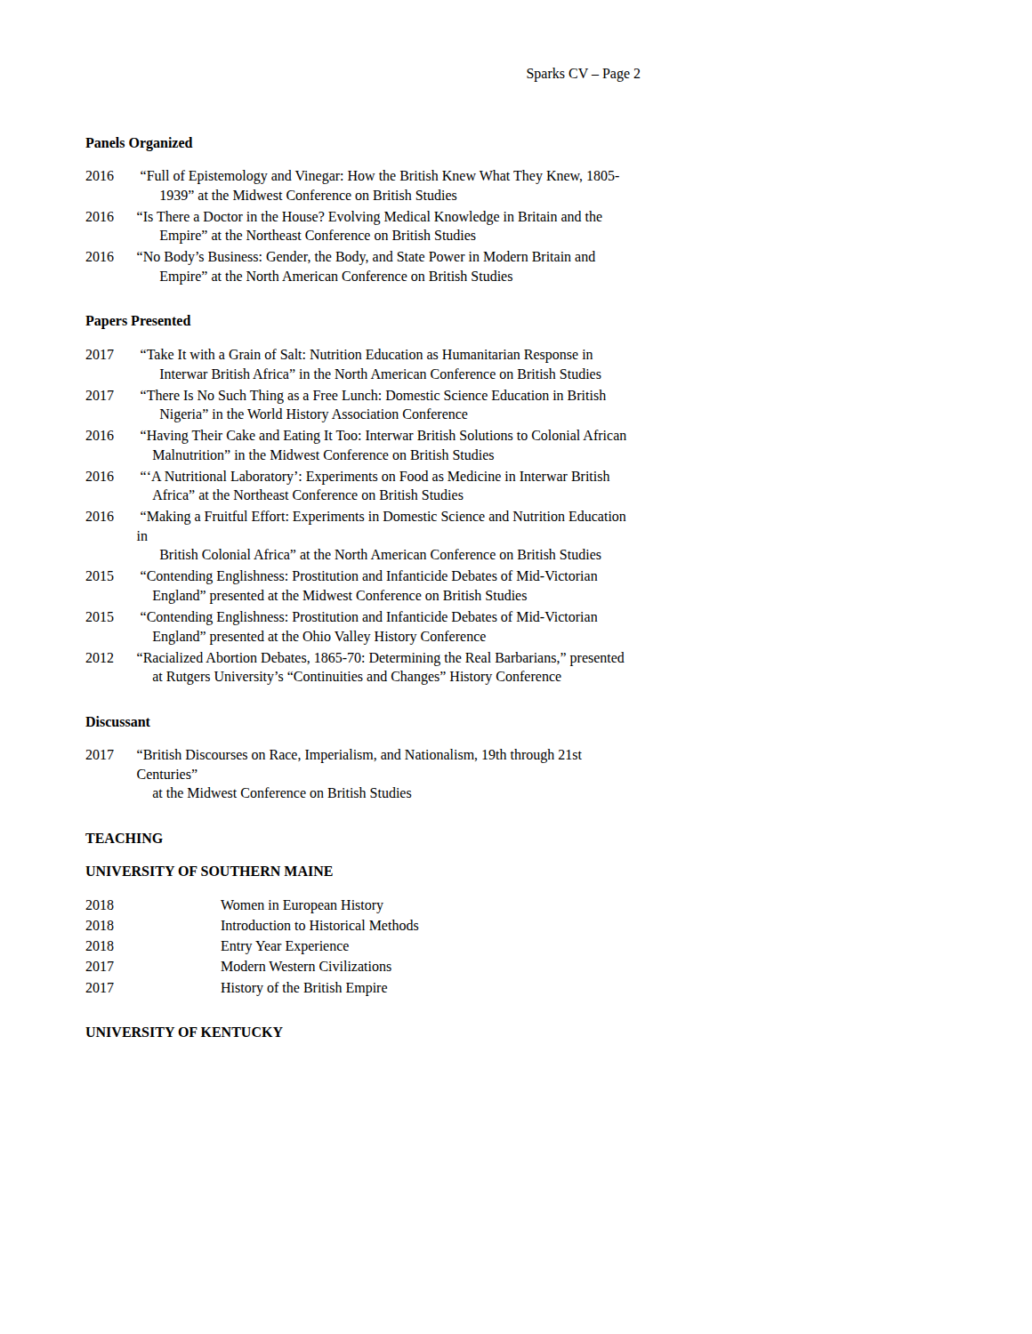Sparks CV – Page 2
Panels Organized
2016 “Full of Epistemology and Vinegar: How the British Knew What They Knew, 1805-1939” at the Midwest Conference on British Studies
2016 “Is There a Doctor in the House? Evolving Medical Knowledge in Britain and theEmpire” at the Northeast Conference on British Studies
2016 “No Body’s Business: Gender, the Body, and State Power in Modern Britain andEmpire” at the North American Conference on British Studies
Papers Presented
2017 “Take It with a Grain of Salt: Nutrition Education as Humanitarian Response inInterwar British Africa” in the North American Conference on British Studies
2017 “There Is No Such Thing as a Free Lunch: Domestic Science Education in BritishNigeria” in the World History Association Conference
2016 “Having Their Cake and Eating It Too: Interwar British Solutions to Colonial AfricanMalnutrition” in the Midwest Conference on British Studies
2016 “‘A Nutritional Laboratory’: Experiments on Food as Medicine in Interwar BritishAfrica” at the Northeast Conference on British Studies
2016 “Making a Fruitful Effort: Experiments in Domestic Science and Nutrition Education inBritish Colonial Africa” at the North American Conference on British Studies
2015 “Contending Englishness: Prostitution and Infanticide Debates of Mid-VictorianEngland” presented at the Midwest Conference on British Studies
2015 “Contending Englishness: Prostitution and Infanticide Debates of Mid-VictorianEngland” presented at the Ohio Valley History Conference
2012 “Racialized Abortion Debates, 1865-70: Determining the Real Barbarians,” presentedat Rutgers University’s “Continuities and Changes” History Conference
Discussant
2017 “British Discourses on Race, Imperialism, and Nationalism, 19th through 21st Centuries”at the Midwest Conference on British Studies
TEACHING
UNIVERSITY OF SOUTHERN MAINE
2018 Women in European History
2018 Introduction to Historical Methods
2018 Entry Year Experience
2017 Modern Western Civilizations
2017 History of the British Empire
UNIVERSITY OF KENTUCKY